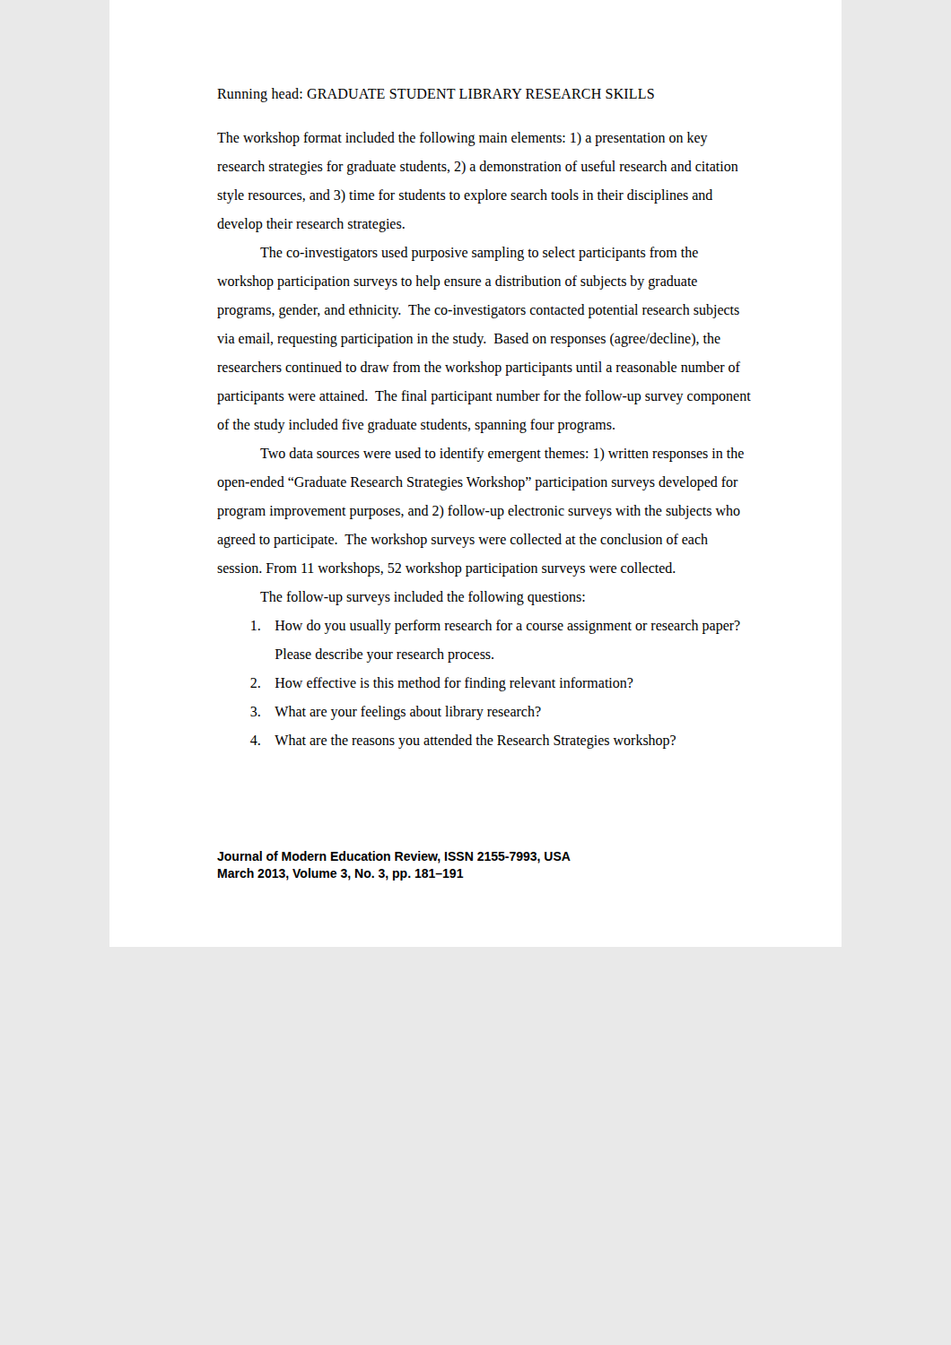Running head: GRADUATE STUDENT LIBRARY RESEARCH SKILLS
The workshop format included the following main elements: 1) a presentation on key research strategies for graduate students, 2) a demonstration of useful research and citation style resources, and 3) time for students to explore search tools in their disciplines and develop their research strategies.
The co-investigators used purposive sampling to select participants from the workshop participation surveys to help ensure a distribution of subjects by graduate programs, gender, and ethnicity. The co-investigators contacted potential research subjects via email, requesting participation in the study. Based on responses (agree/decline), the researchers continued to draw from the workshop participants until a reasonable number of participants were attained. The final participant number for the follow-up survey component of the study included five graduate students, spanning four programs.
Two data sources were used to identify emergent themes: 1) written responses in the open-ended “Graduate Research Strategies Workshop” participation surveys developed for program improvement purposes, and 2) follow-up electronic surveys with the subjects who agreed to participate. The workshop surveys were collected at the conclusion of each session. From 11 workshops, 52 workshop participation surveys were collected.
The follow-up surveys included the following questions:
How do you usually perform research for a course assignment or research paper? Please describe your research process.
How effective is this method for finding relevant information?
What are your feelings about library research?
What are the reasons you attended the Research Strategies workshop?
Journal of Modern Education Review, ISSN 2155-7993, USA
March 2013, Volume 3, No. 3, pp. 181–191